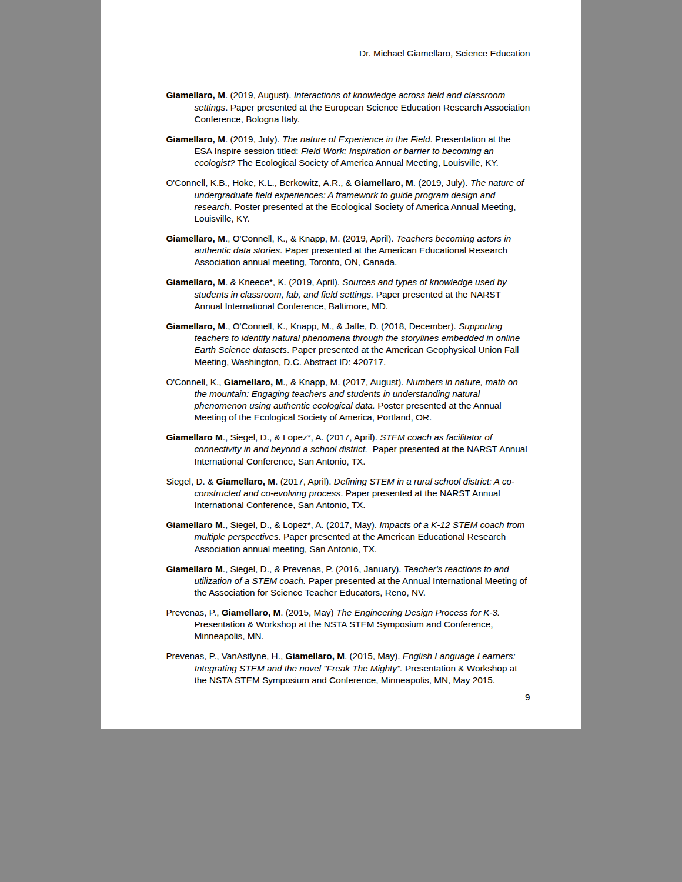Dr. Michael Giamellaro, Science Education
Giamellaro, M. (2019, August). Interactions of knowledge across field and classroom settings. Paper presented at the European Science Education Research Association Conference, Bologna Italy.
Giamellaro, M. (2019, July). The nature of Experience in the Field. Presentation at the ESA Inspire session titled: Field Work: Inspiration or barrier to becoming an ecologist? The Ecological Society of America Annual Meeting, Louisville, KY.
O'Connell, K.B., Hoke, K.L., Berkowitz, A.R., & Giamellaro, M. (2019, July). The nature of undergraduate field experiences: A framework to guide program design and research. Poster presented at the Ecological Society of America Annual Meeting, Louisville, KY.
Giamellaro, M., O'Connell, K., & Knapp, M. (2019, April). Teachers becoming actors in authentic data stories. Paper presented at the American Educational Research Association annual meeting, Toronto, ON, Canada.
Giamellaro, M. & Kneece*, K. (2019, April). Sources and types of knowledge used by students in classroom, lab, and field settings. Paper presented at the NARST Annual International Conference, Baltimore, MD.
Giamellaro, M., O'Connell, K., Knapp, M., & Jaffe, D. (2018, December). Supporting teachers to identify natural phenomena through the storylines embedded in online Earth Science datasets. Paper presented at the American Geophysical Union Fall Meeting, Washington, D.C. Abstract ID: 420717.
O'Connell, K., Giamellaro, M., & Knapp, M. (2017, August). Numbers in nature, math on the mountain: Engaging teachers and students in understanding natural phenomenon using authentic ecological data. Poster presented at the Annual Meeting of the Ecological Society of America, Portland, OR.
Giamellaro M., Siegel, D., & Lopez*, A. (2017, April). STEM coach as facilitator of connectivity in and beyond a school district. Paper presented at the NARST Annual International Conference, San Antonio, TX.
Siegel, D. & Giamellaro, M. (2017, April). Defining STEM in a rural school district: A co-constructed and co-evolving process. Paper presented at the NARST Annual International Conference, San Antonio, TX.
Giamellaro M., Siegel, D., & Lopez*, A. (2017, May). Impacts of a K-12 STEM coach from multiple perspectives. Paper presented at the American Educational Research Association annual meeting, San Antonio, TX.
Giamellaro M., Siegel, D., & Prevenas, P. (2016, January). Teacher's reactions to and utilization of a STEM coach. Paper presented at the Annual International Meeting of the Association for Science Teacher Educators, Reno, NV.
Prevenas, P., Giamellaro, M. (2015, May) The Engineering Design Process for K-3. Presentation & Workshop at the NSTA STEM Symposium and Conference, Minneapolis, MN.
Prevenas, P., VanAstlyne, H., Giamellaro, M. (2015, May). English Language Learners: Integrating STEM and the novel "Freak The Mighty". Presentation & Workshop at the NSTA STEM Symposium and Conference, Minneapolis, MN, May 2015.
9